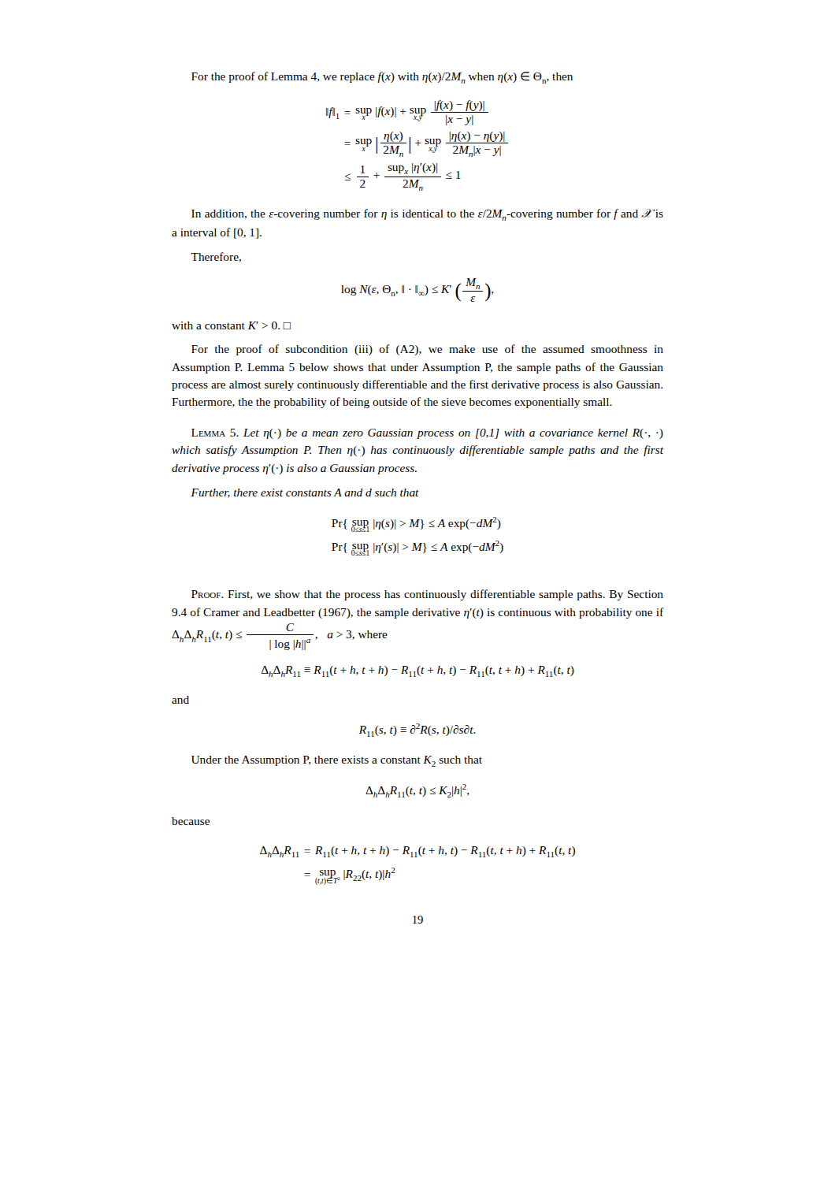For the proof of Lemma 4, we replace f(x) with η(x)/2Mn when η(x) ∈ Θn, then
| ‖ f ‖ 1 | = | sup x / f ( x )/ + sup x , y / f ( x ) − f ( y )/ / x − y / |
| | = | sup x / η ( x ) 2 M n / + sup x , y / η ( x ) − η ( y )/ 2 M n / x − y / |
| | ≤ | 1 2 + sup x / η ′( x )/ 2 M n ≤ 1 |
In addition, the ε-covering number for η is identical to the ε/2Mn-covering number for f and 𝒳 is a interval of [0, 1].
Therefore,
log N(ε, Θn, ‖ · ‖∞) ≤ K′ (Mn ε),
with a constant K′ > 0. □
For the proof of subcondition (iii) of (A2), we make use of the assumed smoothness in Assumption P. Lemma 5 below shows that under Assumption P, the sample paths of the Gaussian process are almost surely continuously differentiable and the first derivative process is also Gaussian. Furthermore, the the probability of being outside of the sieve becomes exponentially small.
Lemma 5. Let η(·) be a mean zero Gaussian process on [0,1] with a covariance kernel R(·, ·) which satisfy Assumption P. Then η(·) has continuously differentiable sample paths and the first derivative process η′(·) is also a Gaussian process.
Further, there exist constants A and d such that
| Pr{ sup 0≤ s ≤1 / η ( s )/ > M } ≤ A exp(− dM 2 ) |
| Pr{ sup 0≤ s ≤1 / η ′( s )/ > M } ≤ A exp(− dM 2 ) |
Proof. First, we show that the process has continuously differentiable sample paths. By Section 9.4 of Cramer and Leadbetter (1967), the sample derivative η′(t) is continuous with probability one if Δh ΔhR 11(t, t) ≤ C| log |h||a, a > 3, where
Δh ΔhR 11 ≡ R 11(t + h, t + h) − R 11(t + h, t) − R 11(t, t + h) + R 11(t, t)
and
R 11(s, t) ≡ ∂2 R(s, t)/∂s∂t.
Under the Assumption P, there exists a constant K 2 such that
Δh ΔhR 11(t, t) ≤ K 2|h|2,
because
| Δ h Δ h R 11 | = | R 11 ( t + h , t + h ) − R 11 ( t + h , t ) − R 11 ( t , t + h ) + R 11 ( t , t ) |
| | = | sup ( t , t )∈ T 2 / R 22 ( t , t )/ h 2 |
19